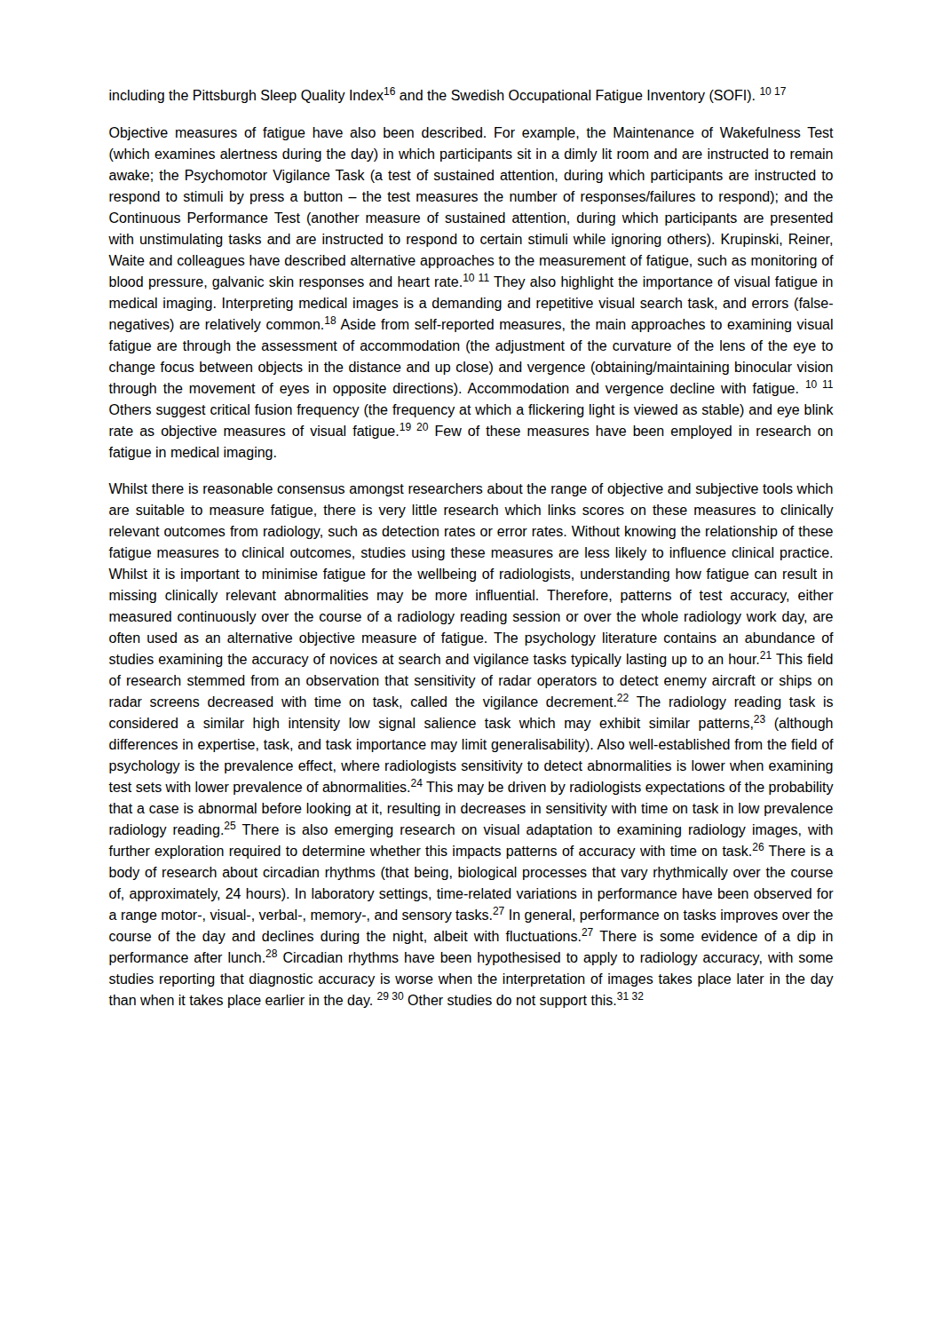including the Pittsburgh Sleep Quality Index16 and the Swedish Occupational Fatigue Inventory (SOFI). 10 17
Objective measures of fatigue have also been described. For example, the Maintenance of Wakefulness Test (which examines alertness during the day) in which participants sit in a dimly lit room and are instructed to remain awake; the Psychomotor Vigilance Task (a test of sustained attention, during which participants are instructed to respond to stimuli by press a button – the test measures the number of responses/failures to respond); and the Continuous Performance Test (another measure of sustained attention, during which participants are presented with unstimulating tasks and are instructed to respond to certain stimuli while ignoring others). Krupinski, Reiner, Waite and colleagues have described alternative approaches to the measurement of fatigue, such as monitoring of blood pressure, galvanic skin responses and heart rate.10 11 They also highlight the importance of visual fatigue in medical imaging. Interpreting medical images is a demanding and repetitive visual search task, and errors (false-negatives) are relatively common.18 Aside from self-reported measures, the main approaches to examining visual fatigue are through the assessment of accommodation (the adjustment of the curvature of the lens of the eye to change focus between objects in the distance and up close) and vergence (obtaining/maintaining binocular vision through the movement of eyes in opposite directions). Accommodation and vergence decline with fatigue. 10 11 Others suggest critical fusion frequency (the frequency at which a flickering light is viewed as stable) and eye blink rate as objective measures of visual fatigue.19 20 Few of these measures have been employed in research on fatigue in medical imaging.
Whilst there is reasonable consensus amongst researchers about the range of objective and subjective tools which are suitable to measure fatigue, there is very little research which links scores on these measures to clinically relevant outcomes from radiology, such as detection rates or error rates. Without knowing the relationship of these fatigue measures to clinical outcomes, studies using these measures are less likely to influence clinical practice. Whilst it is important to minimise fatigue for the wellbeing of radiologists, understanding how fatigue can result in missing clinically relevant abnormalities may be more influential. Therefore, patterns of test accuracy, either measured continuously over the course of a radiology reading session or over the whole radiology work day, are often used as an alternative objective measure of fatigue. The psychology literature contains an abundance of studies examining the accuracy of novices at search and vigilance tasks typically lasting up to an hour.21 This field of research stemmed from an observation that sensitivity of radar operators to detect enemy aircraft or ships on radar screens decreased with time on task, called the vigilance decrement.22 The radiology reading task is considered a similar high intensity low signal salience task which may exhibit similar patterns,23 (although differences in expertise, task, and task importance may limit generalisability). Also well-established from the field of psychology is the prevalence effect, where radiologists sensitivity to detect abnormalities is lower when examining test sets with lower prevalence of abnormalities.24 This may be driven by radiologists expectations of the probability that a case is abnormal before looking at it, resulting in decreases in sensitivity with time on task in low prevalence radiology reading.25 There is also emerging research on visual adaptation to examining radiology images, with further exploration required to determine whether this impacts patterns of accuracy with time on task.26 There is a body of research about circadian rhythms (that being, biological processes that vary rhythmically over the course of, approximately, 24 hours). In laboratory settings, time-related variations in performance have been observed for a range motor-, visual-, verbal-, memory-, and sensory tasks.27 In general, performance on tasks improves over the course of the day and declines during the night, albeit with fluctuations.27 There is some evidence of a dip in performance after lunch.28 Circadian rhythms have been hypothesised to apply to radiology accuracy, with some studies reporting that diagnostic accuracy is worse when the interpretation of images takes place later in the day than when it takes place earlier in the day. 29 30 Other studies do not support this.31 32